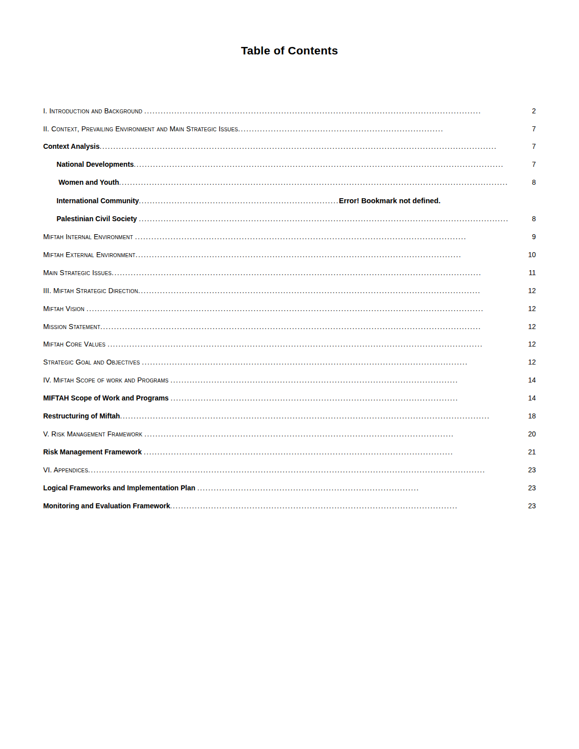Table of Contents
| I. Introduction and Background ........................................................................................................................... | 2 |
| II. Context, Prevailing Environment and Main Strategic Issues ........................................................................... | 7 |
| Context Analysis ................................................................................................................................................. | 7 |
| National Developments ....................................................................................................................................... | 7 |
| Women and Youth .............................................................................................................................................. | 8 |
| International Community ......................................................................... Error! Bookmark not defined. | |
| Palestinian Civil Society ....................................................................................................................................... | 8 |
| Miftah Internal Environment ......................................................................................................................... | 9 |
| Miftah External Environment ....................................................................................................................... | 10 |
| Main Strategic Issues ....................................................................................................................................... | 11 |
| III. Miftah Strategic Direction ............................................................................................................................. | 12 |
| Miftah Vision ................................................................................................................................................. | 12 |
| Mission Statement ........................................................................................................................................... | 12 |
| Miftah Core Values ......................................................................................................................................... | 12 |
| Strategic Goal and Objectives ....................................................................................................................... | 12 |
| IV. Miftah Scope of work and Programs ......................................................................................................... | 14 |
| MIFTAH Scope of Work and Programs ......................................................................................................... | 14 |
| Restructuring of Miftah ....................................................................................................................................... | 18 |
| V. Risk Management Framework ................................................................................................................. | 20 |
| Risk Management Framework ................................................................................................................. | 21 |
| VI. Appendices ................................................................................................................................................. | 23 |
| Logical Frameworks and Implementation Plan ................................................................................. | 23 |
| Monitoring and Evaluation Framework ......................................................................................................... | 23 |